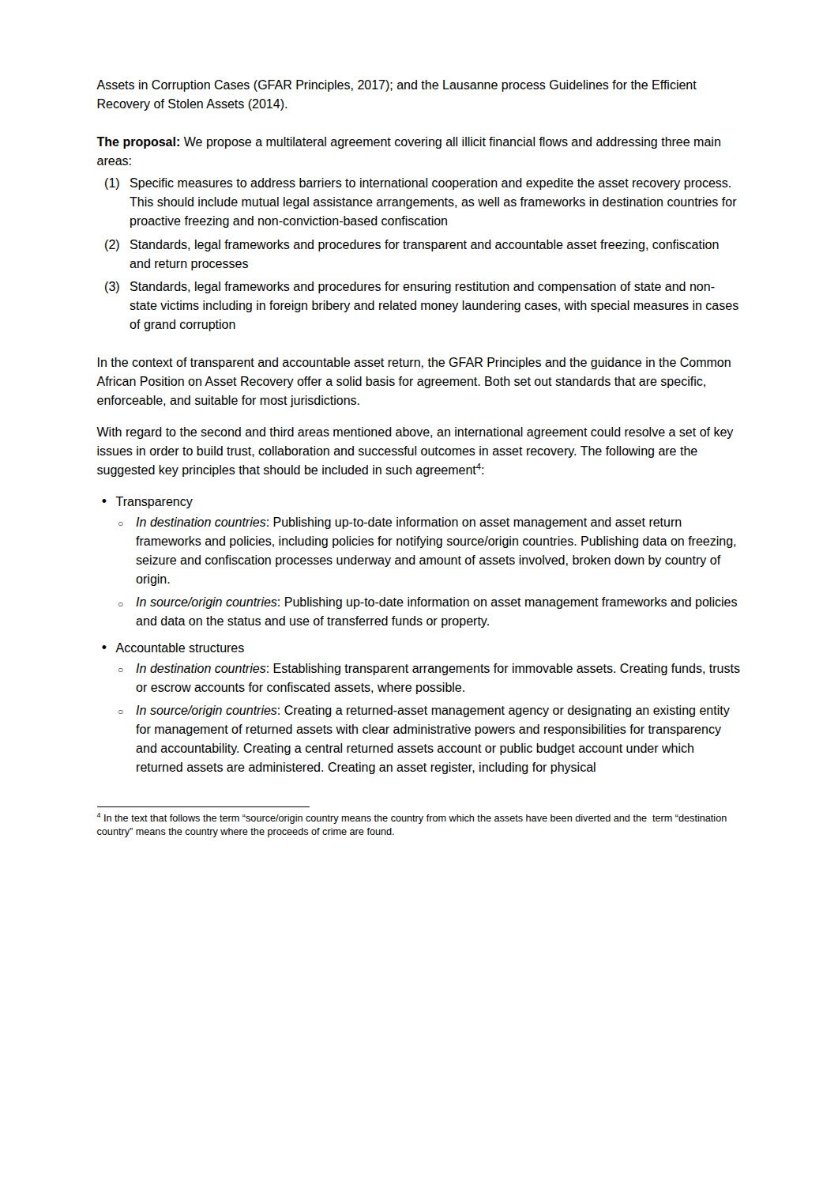Assets in Corruption Cases (GFAR Principles, 2017); and the Lausanne process Guidelines for the Efficient Recovery of Stolen Assets (2014).
The proposal: We propose a multilateral agreement covering all illicit financial flows and addressing three main areas:
Specific measures to address barriers to international cooperation and expedite the asset recovery process. This should include mutual legal assistance arrangements, as well as frameworks in destination countries for proactive freezing and non-conviction-based confiscation
Standards, legal frameworks and procedures for transparent and accountable asset freezing, confiscation and return processes
Standards, legal frameworks and procedures for ensuring restitution and compensation of state and non-state victims including in foreign bribery and related money laundering cases, with special measures in cases of grand corruption
In the context of transparent and accountable asset return, the GFAR Principles and the guidance in the Common African Position on Asset Recovery offer a solid basis for agreement. Both set out standards that are specific, enforceable, and suitable for most jurisdictions.
With regard to the second and third areas mentioned above, an international agreement could resolve a set of key issues in order to build trust, collaboration and successful outcomes in asset recovery. The following are the suggested key principles that should be included in such agreement4:
Transparency
In destination countries: Publishing up-to-date information on asset management and asset return frameworks and policies, including policies for notifying source/origin countries. Publishing data on freezing, seizure and confiscation processes underway and amount of assets involved, broken down by country of origin.
In source/origin countries: Publishing up-to-date information on asset management frameworks and policies and data on the status and use of transferred funds or property.
Accountable structures
In destination countries: Establishing transparent arrangements for immovable assets. Creating funds, trusts or escrow accounts for confiscated assets, where possible.
In source/origin countries: Creating a returned-asset management agency or designating an existing entity for management of returned assets with clear administrative powers and responsibilities for transparency and accountability. Creating a central returned assets account or public budget account under which returned assets are administered. Creating an asset register, including for physical
4 In the text that follows the term “source/origin country means the country from which the assets have been diverted and the term “destination country” means the country where the proceeds of crime are found.